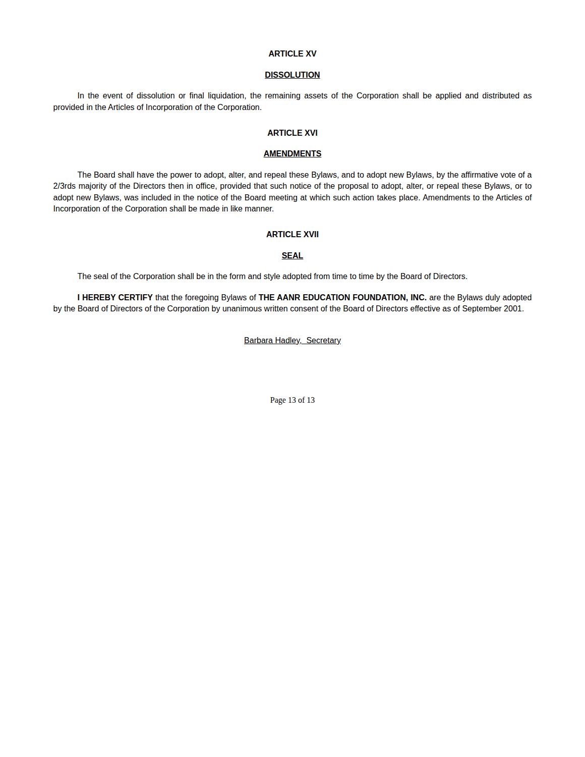ARTICLE XV
DISSOLUTION
In the event of dissolution or final liquidation, the remaining assets of the Corporation shall be applied and distributed as provided in the Articles of Incorporation of the Corporation.
ARTICLE XVI
AMENDMENTS
The Board shall have the power to adopt, alter, and repeal these Bylaws, and to adopt new Bylaws, by the affirmative vote of a 2/3rds majority of the Directors then in office, provided that such notice of the proposal to adopt, alter, or repeal these Bylaws, or to adopt new Bylaws, was included in the notice of the Board meeting at which such action takes place. Amendments to the Articles of Incorporation of the Corporation shall be made in like manner.
ARTICLE XVII
SEAL
The seal of the Corporation shall be in the form and style adopted from time to time by the Board of Directors.
I HEREBY CERTIFY that the foregoing Bylaws of THE AANR EDUCATION FOUNDATION, INC. are the Bylaws duly adopted by the Board of Directors of the Corporation by unanimous written consent of the Board of Directors effective as of September 2001.
Barbara Hadley, Secretary
Page 13 of 13